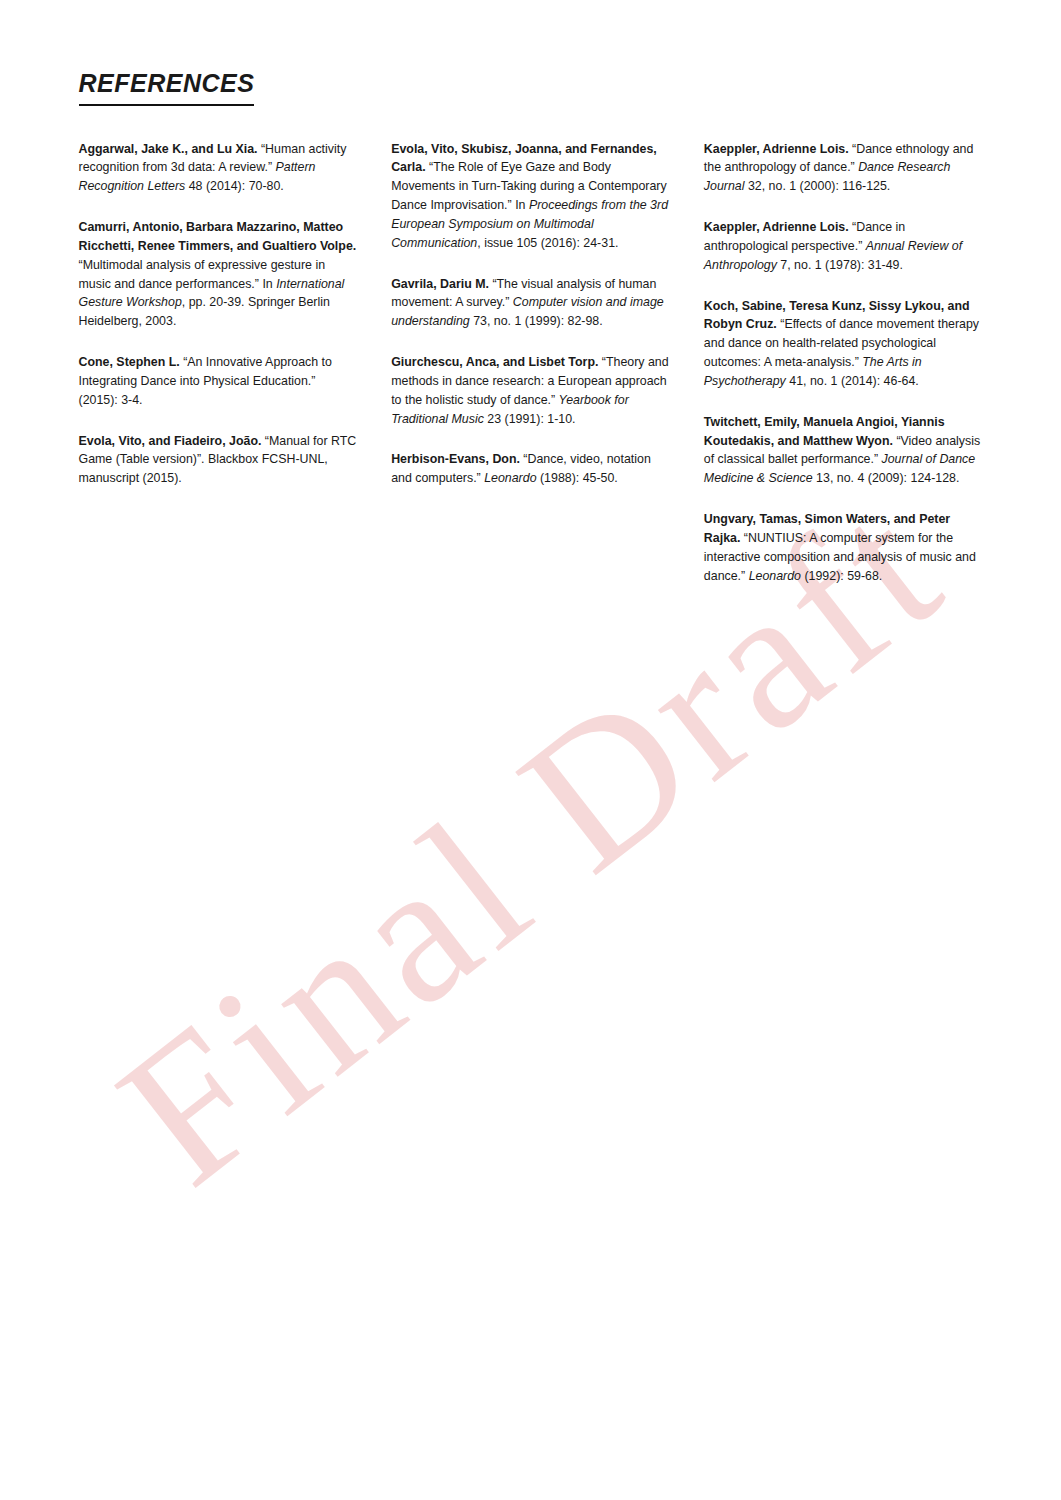Final Draft
REFERENCES
Aggarwal, Jake K., and Lu Xia. “Human activity recognition from 3d data: A review.” Pattern Recognition Letters 48 (2014): 70-80.
Camurri, Antonio, Barbara Mazzarino, Matteo Ricchetti, Renee Timmers, and Gualtiero Volpe. “Multimodal analysis of expressive gesture in music and dance performances.” In International Gesture Workshop, pp. 20-39. Springer Berlin Heidelberg, 2003.
Cone, Stephen L. “An Innovative Approach to Integrating Dance into Physical Education.” (2015): 3-4.
Evola, Vito, and Fiadeiro, João. “Manual for RTC Game (Table version)”. Blackbox FCSH-UNL, manuscript (2015).
Evola, Vito, Skubisz, Joanna, and Fernandes, Carla. “The Role of Eye Gaze and Body Movements in Turn-Taking during a Contemporary Dance Improvisation.” In Proceedings from the 3rd European Symposium on Multimodal Communication, issue 105 (2016): 24-31.
Gavrila, Dariu M. “The visual analysis of human movement: A survey.” Computer vision and image understanding 73, no. 1 (1999): 82-98.
Giurchescu, Anca, and Lisbet Torp. “Theory and methods in dance research: a European approach to the holistic study of dance.” Yearbook for Traditional Music 23 (1991): 1-10.
Herbison-Evans, Don. “Dance, video, notation and computers.” Leonardo (1988): 45-50.
Kaeppler, Adrienne Lois. “Dance ethnology and the anthropology of dance.” Dance Research Journal 32, no. 1 (2000): 116-125.
Kaeppler, Adrienne Lois. “Dance in anthropological perspective.” Annual Review of Anthropology 7, no. 1 (1978): 31-49.
Koch, Sabine, Teresa Kunz, Sissy Lykou, and Robyn Cruz. “Effects of dance movement therapy and dance on health-related psychological outcomes: A meta-analysis.” The Arts in Psychotherapy 41, no. 1 (2014): 46-64.
Twitchett, Emily, Manuela Angioi, Yiannis Koutedakis, and Matthew Wyon. “Video analysis of classical ballet performance.” Journal of Dance Medicine & Science 13, no. 4 (2009): 124-128.
Ungvary, Tamas, Simon Waters, and Peter Rajka. “NUNTIUS: A computer system for the interactive composition and analysis of music and dance.” Leonardo (1992): 59-68.